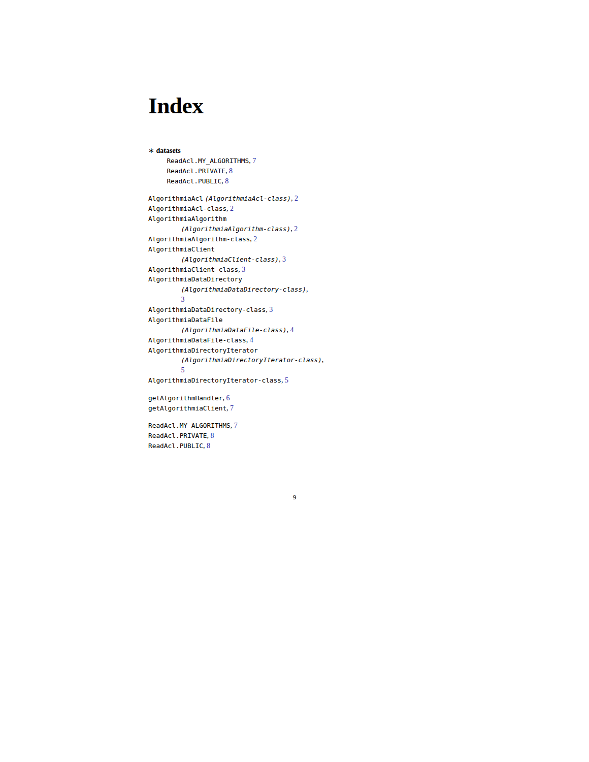Index
∗ datasets
ReadAcl.MY_ALGORITHMS, 7
ReadAcl.PRIVATE, 8
ReadAcl.PUBLIC, 8
AlgorithmiaAcl (AlgorithmiaAcl-class), 2
AlgorithmiaAcl-class, 2
AlgorithmiaAlgorithm
(AlgorithmiaAlgorithm-class), 2
AlgorithmiaAlgorithm-class, 2
AlgorithmiaClient
(AlgorithmiaClient-class), 3
AlgorithmiaClient-class, 3
AlgorithmiaDataDirectory
(AlgorithmiaDataDirectory-class),
3
AlgorithmiaDataDirectory-class, 3
AlgorithmiaDataFile
(AlgorithmiaDataFile-class), 4
AlgorithmiaDataFile-class, 4
AlgorithmiaDirectoryIterator
(AlgorithmiaDirectoryIterator-class),
5
AlgorithmiaDirectoryIterator-class, 5
getAlgorithmHandler, 6
getAlgorithmiaClient, 7
ReadAcl.MY_ALGORITHMS, 7
ReadAcl.PRIVATE, 8
ReadAcl.PUBLIC, 8
9